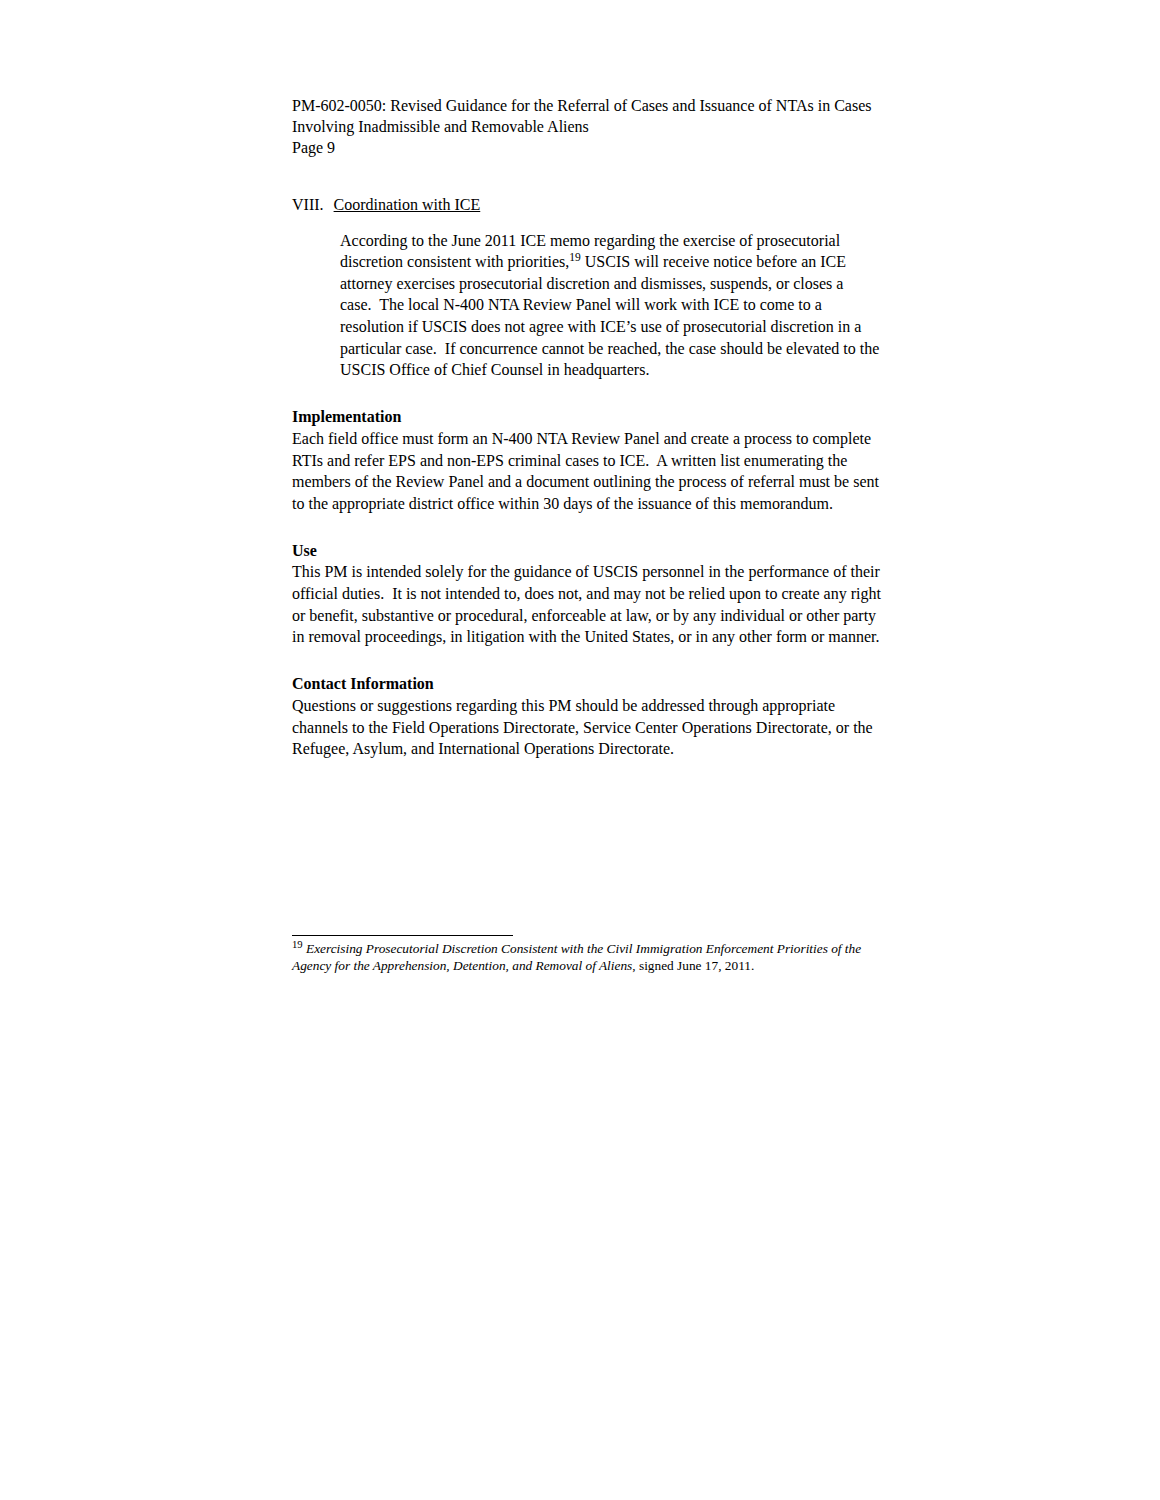PM-602-0050: Revised Guidance for the Referral of Cases and Issuance of NTAs in Cases
Involving Inadmissible and Removable Aliens
Page 9
VIII. Coordination with ICE
According to the June 2011 ICE memo regarding the exercise of prosecutorial discretion consistent with priorities,19 USCIS will receive notice before an ICE attorney exercises prosecutorial discretion and dismisses, suspends, or closes a case. The local N-400 NTA Review Panel will work with ICE to come to a resolution if USCIS does not agree with ICE’s use of prosecutorial discretion in a particular case. If concurrence cannot be reached, the case should be elevated to the USCIS Office of Chief Counsel in headquarters.
Implementation
Each field office must form an N-400 NTA Review Panel and create a process to complete RTIs and refer EPS and non-EPS criminal cases to ICE. A written list enumerating the members of the Review Panel and a document outlining the process of referral must be sent to the appropriate district office within 30 days of the issuance of this memorandum.
Use
This PM is intended solely for the guidance of USCIS personnel in the performance of their official duties. It is not intended to, does not, and may not be relied upon to create any right or benefit, substantive or procedural, enforceable at law, or by any individual or other party in removal proceedings, in litigation with the United States, or in any other form or manner.
Contact Information
Questions or suggestions regarding this PM should be addressed through appropriate channels to the Field Operations Directorate, Service Center Operations Directorate, or the Refugee, Asylum, and International Operations Directorate.
19 Exercising Prosecutorial Discretion Consistent with the Civil Immigration Enforcement Priorities of the Agency for the Apprehension, Detention, and Removal of Aliens, signed June 17, 2011.